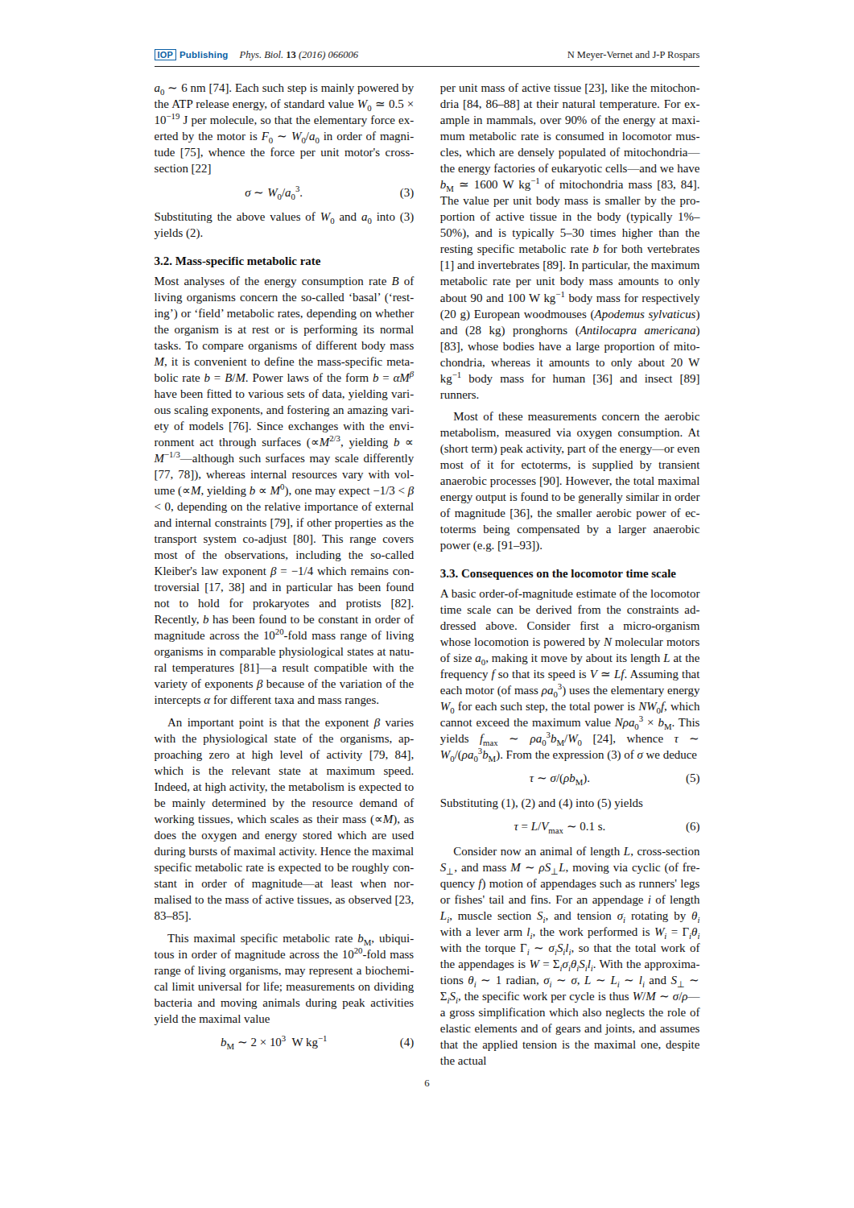IOPPublishing
Phys. Biol. 13 (2016) 066006
N Meyer-Vernet and J-P Rospars
a0 ∼ 6 nm [74]. Each such step is mainly powered by the ATP release energy, of standard value W0 ≃ 0.5 × 10−19 J per molecule, so that the elementary force exerted by the motor is F0 ∼ W0/a0 in order of magnitude [75], whence the force per unit motor's cross-section [22]
σ ∼ W0/a03.
(3)
Substituting the above values of W0 and a0 into (3) yields (2).
3.2. Mass-specific metabolic rate
Most analyses of the energy consumption rate B of living organisms concern the so-called ‘basal’ (‘resting’) or ‘field’ metabolic rates, depending on whether the organism is at rest or is performing its normal tasks. To compare organisms of different body mass M, it is convenient to define the mass-specific metabolic rate b = B/M. Power laws of the form b = αMβ have been fitted to various sets of data, yielding various scaling exponents, and fostering an amazing variety of models [76]. Since exchanges with the environment act through surfaces (∝M2/3, yielding b ∝ M−1/3—although such surfaces may scale differently [77, 78]), whereas internal resources vary with volume (∝M, yielding b ∝ M0), one may expect −1/3 < β < 0, depending on the relative importance of external and internal constraints [79], if other properties as the transport system co-adjust [80]. This range covers most of the observations, including the so-called Kleiber's law exponent β = −1/4 which remains controversial [17, 38] and in particular has been found not to hold for prokaryotes and protists [82]. Recently, b has been found to be constant in order of magnitude across the 1020-fold mass range of living organisms in comparable physiological states at natural temperatures [81]—a result compatible with the variety of exponents β because of the variation of the intercepts α for different taxa and mass ranges.
An important point is that the exponent β varies with the physiological state of the organisms, approaching zero at high level of activity [79, 84], which is the relevant state at maximum speed. Indeed, at high activity, the metabolism is expected to be mainly determined by the resource demand of working tissues, which scales as their mass (∝M), as does the oxygen and energy stored which are used during bursts of maximal activity. Hence the maximal specific metabolic rate is expected to be roughly constant in order of magnitude—at least when normalised to the mass of active tissues, as observed [23, 83–85].
This maximal specific metabolic rate bM, ubiquitous in order of magnitude across the 1020-fold mass range of living organisms, may represent a biochemical limit universal for life; measurements on dividing bacteria and moving animals during peak activities yield the maximal value
bM ∼ 2 × 103 W kg−1
(4)
per unit mass of active tissue [23], like the mitochondria [84, 86–88] at their natural temperature. For example in mammals, over 90% of the energy at maximum metabolic rate is consumed in locomotor muscles, which are densely populated of mitochondria—the energy factories of eukaryotic cells—and we have bM ≃ 1600 W kg−1 of mitochondria mass [83, 84]. The value per unit body mass is smaller by the proportion of active tissue in the body (typically 1%–50%), and is typically 5–30 times higher than the resting specific metabolic rate b for both vertebrates [1] and invertebrates [89]. In particular, the maximum metabolic rate per unit body mass amounts to only about 90 and 100 W kg−1 body mass for respectively (20 g) European woodmouses (Apodemus sylvaticus) and (28 kg) pronghorns (Antilocapra americana) [83], whose bodies have a large proportion of mitochondria, whereas it amounts to only about 20 W kg−1 body mass for human [36] and insect [89] runners.
Most of these measurements concern the aerobic metabolism, measured via oxygen consumption. At (short term) peak activity, part of the energy—or even most of it for ectoterms, is supplied by transient anaerobic processes [90]. However, the total maximal energy output is found to be generally similar in order of magnitude [36], the smaller aerobic power of ectoterms being compensated by a larger anaerobic power (e.g. [91–93]).
3.3. Consequences on the locomotor time scale
A basic order-of-magnitude estimate of the locomotor time scale can be derived from the constraints addressed above. Consider first a micro-organism whose locomotion is powered by N molecular motors of size a0, making it move by about its length L at the frequency f so that its speed is V ≃ Lf. Assuming that each motor (of mass ρa03) uses the elementary energy W0 for each such step, the total power is NW0f, which cannot exceed the maximum value Nρa03 × bM. This yields fmax ∼ ρa03bM/W0 [24], whence τ ∼ W0/(ρa03bM). From the expression (3) of σ we deduce
τ ∼ σ/(ρbM).
(5)
Substituting (1), (2) and (4) into (5) yields
τ = L/Vmax ∼ 0.1 s.
(6)
Consider now an animal of length L, cross-section S⊥, and mass M ∼ ρS⊥L, moving via cyclic (of frequency f) motion of appendages such as runners' legs or fishes' tail and fins. For an appendage i of length Li, muscle section Si, and tension σi rotating by θi with a lever arm li, the work performed is Wi = Γiθi with the torque Γi ∼ σiSili, so that the total work of the appendages is W = ΣiσiθiSili. With the approximations θi ∼ 1 radian, σi ∼ σ, L ∼ Li ∼ li and S⊥ ∼ ΣiSi, the specific work per cycle is thus W/M ∼ σ/ρ—a gross simplification which also neglects the role of elastic elements and of gears and joints, and assumes that the applied tension is the maximal one, despite the actual
6